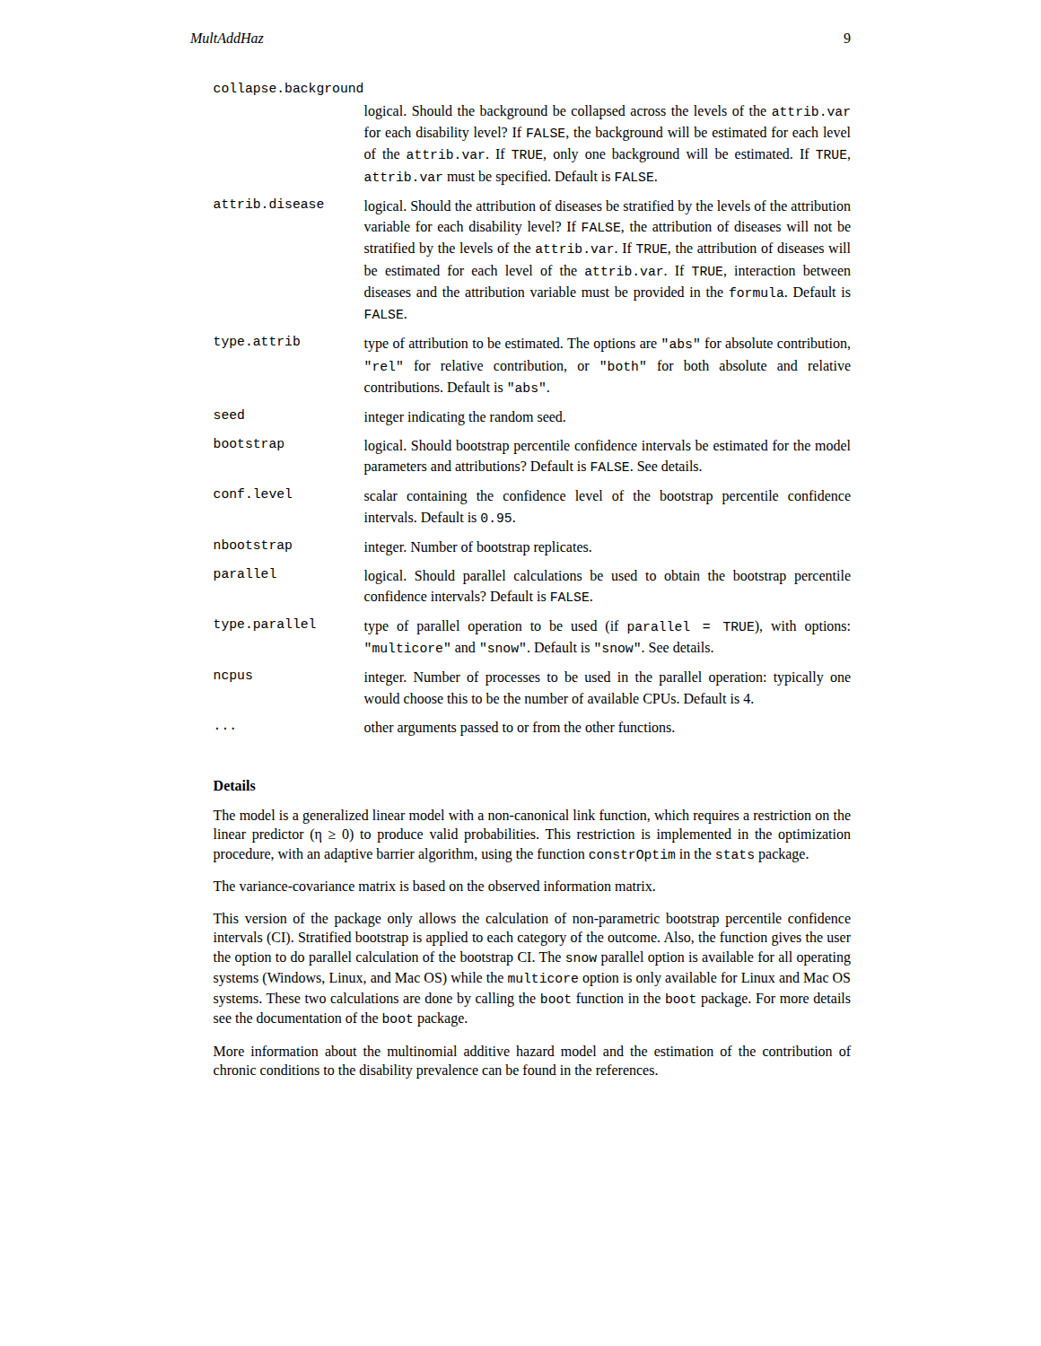MultAddHaz 9
collapse.background
logical. Should the background be collapsed across the levels of the attrib.var for each disability level? If FALSE, the background will be estimated for each level of the attrib.var. If TRUE, only one background will be estimated. If TRUE, attrib.var must be specified. Default is FALSE.
attrib.disease
logical. Should the attribution of diseases be stratified by the levels of the attribution variable for each disability level? If FALSE, the attribution of diseases will not be stratified by the levels of the attrib.var. If TRUE, the attribution of diseases will be estimated for each level of the attrib.var. If TRUE, interaction between diseases and the attribution variable must be provided in the formula. Default is FALSE.
type.attrib
type of attribution to be estimated. The options are "abs" for absolute contribution, "rel" for relative contribution, or "both" for both absolute and relative contributions. Default is "abs".
seed
integer indicating the random seed.
bootstrap
logical. Should bootstrap percentile confidence intervals be estimated for the model parameters and attributions? Default is FALSE. See details.
conf.level
scalar containing the confidence level of the bootstrap percentile confidence intervals. Default is 0.95.
nbootstrap
integer. Number of bootstrap replicates.
parallel
logical. Should parallel calculations be used to obtain the bootstrap percentile confidence intervals? Default is FALSE.
type.parallel
type of parallel operation to be used (if parallel = TRUE), with options: "multicore" and "snow". Default is "snow". See details.
ncpus
integer. Number of processes to be used in the parallel operation: typically one would choose this to be the number of available CPUs. Default is 4.
...
other arguments passed to or from the other functions.
Details
The model is a generalized linear model with a non-canonical link function, which requires a restriction on the linear predictor (η ≥ 0) to produce valid probabilities. This restriction is implemented in the optimization procedure, with an adaptive barrier algorithm, using the function constrOptim in the stats package.
The variance-covariance matrix is based on the observed information matrix.
This version of the package only allows the calculation of non-parametric bootstrap percentile confidence intervals (CI). Stratified bootstrap is applied to each category of the outcome. Also, the function gives the user the option to do parallel calculation of the bootstrap CI. The snow parallel option is available for all operating systems (Windows, Linux, and Mac OS) while the multicore option is only available for Linux and Mac OS systems. These two calculations are done by calling the boot function in the boot package. For more details see the documentation of the boot package.
More information about the multinomial additive hazard model and the estimation of the contribution of chronic conditions to the disability prevalence can be found in the references.